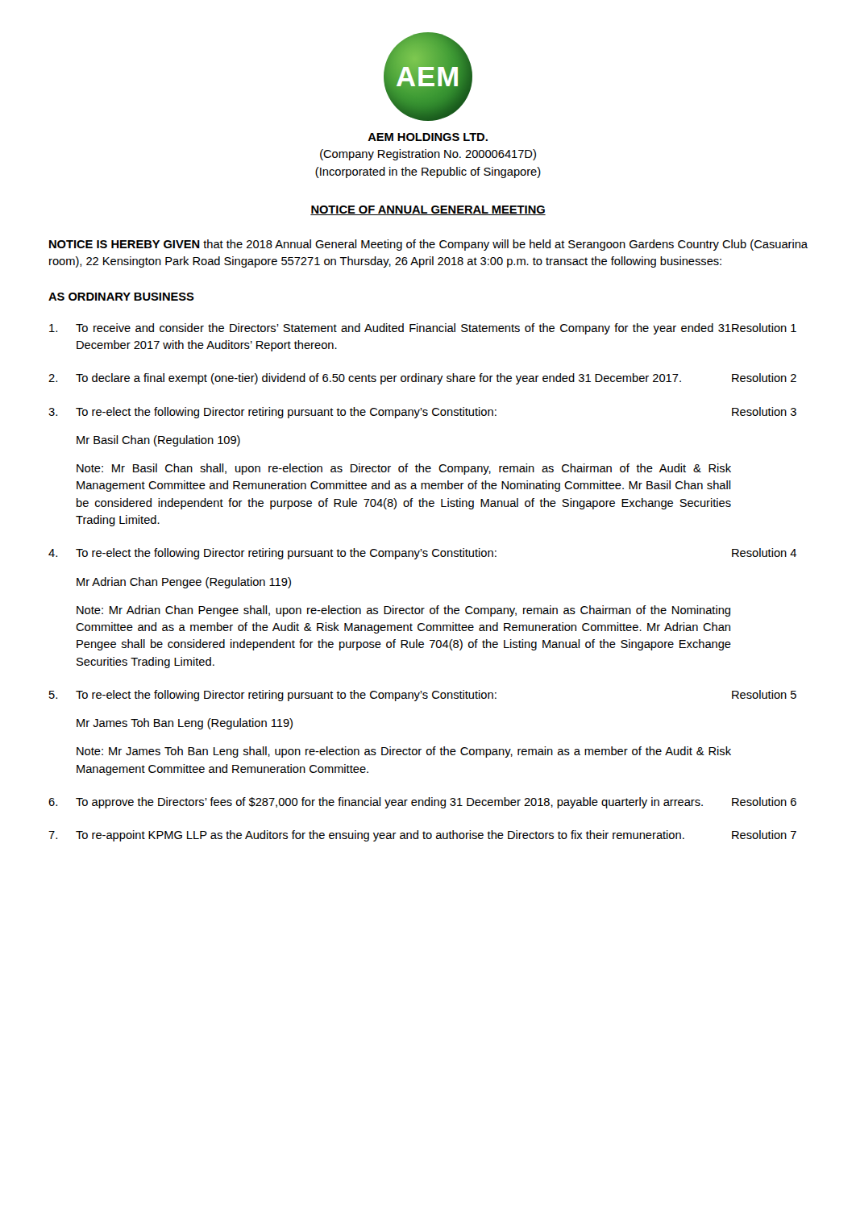AEM HOLDINGS LTD.
(Company Registration No. 200006417D)
(Incorporated in the Republic of Singapore)
NOTICE OF ANNUAL GENERAL MEETING
NOTICE IS HEREBY GIVEN that the 2018 Annual General Meeting of the Company will be held at Serangoon Gardens Country Club (Casuarina room), 22 Kensington Park Road Singapore 557271 on Thursday, 26 April 2018 at 3:00 p.m. to transact the following businesses:
AS ORDINARY BUSINESS
| 1. | To receive and consider the Directors’ Statement and Audited Financial Statements of the Company for the year ended 31 December 2017 with the Auditors’ Report thereon. | Resolution 1 |
| 2. | To declare a final exempt (one-tier) dividend of 6.50 cents per ordinary share for the year ended 31 December 2017. | Resolution 2 |
| 3. | To re-elect the following Director retiring pursuant to the Company’s Constitution: Mr Basil Chan (Regulation 109) Note: Mr Basil Chan shall, upon re-election as Director of the Company, remain as Chairman of the Audit & Risk Management Committee and Remuneration Committee and as a member of the Nominating Committee. Mr Basil Chan shall be considered independent for the purpose of Rule 704(8) of the Listing Manual of the Singapore Exchange Securities Trading Limited. | Resolution 3 |
| 4. | To re-elect the following Director retiring pursuant to the Company’s Constitution: Mr Adrian Chan Pengee (Regulation 119) Note: Mr Adrian Chan Pengee shall, upon re-election as Director of the Company, remain as Chairman of the Nominating Committee and as a member of the Audit & Risk Management Committee and Remuneration Committee. Mr Adrian Chan Pengee shall be considered independent for the purpose of Rule 704(8) of the Listing Manual of the Singapore Exchange Securities Trading Limited. | Resolution 4 |
| 5. | To re-elect the following Director retiring pursuant to the Company’s Constitution: Mr James Toh Ban Leng (Regulation 119) Note: Mr James Toh Ban Leng shall, upon re-election as Director of the Company, remain as a member of the Audit & Risk Management Committee and Remuneration Committee. | Resolution 5 |
| 6. | To approve the Directors’ fees of $287,000 for the financial year ending 31 December 2018, payable quarterly in arrears. | Resolution 6 |
| 7. | To re-appoint KPMG LLP as the Auditors for the ensuing year and to authorise the Directors to fix their remuneration. | Resolution 7 |